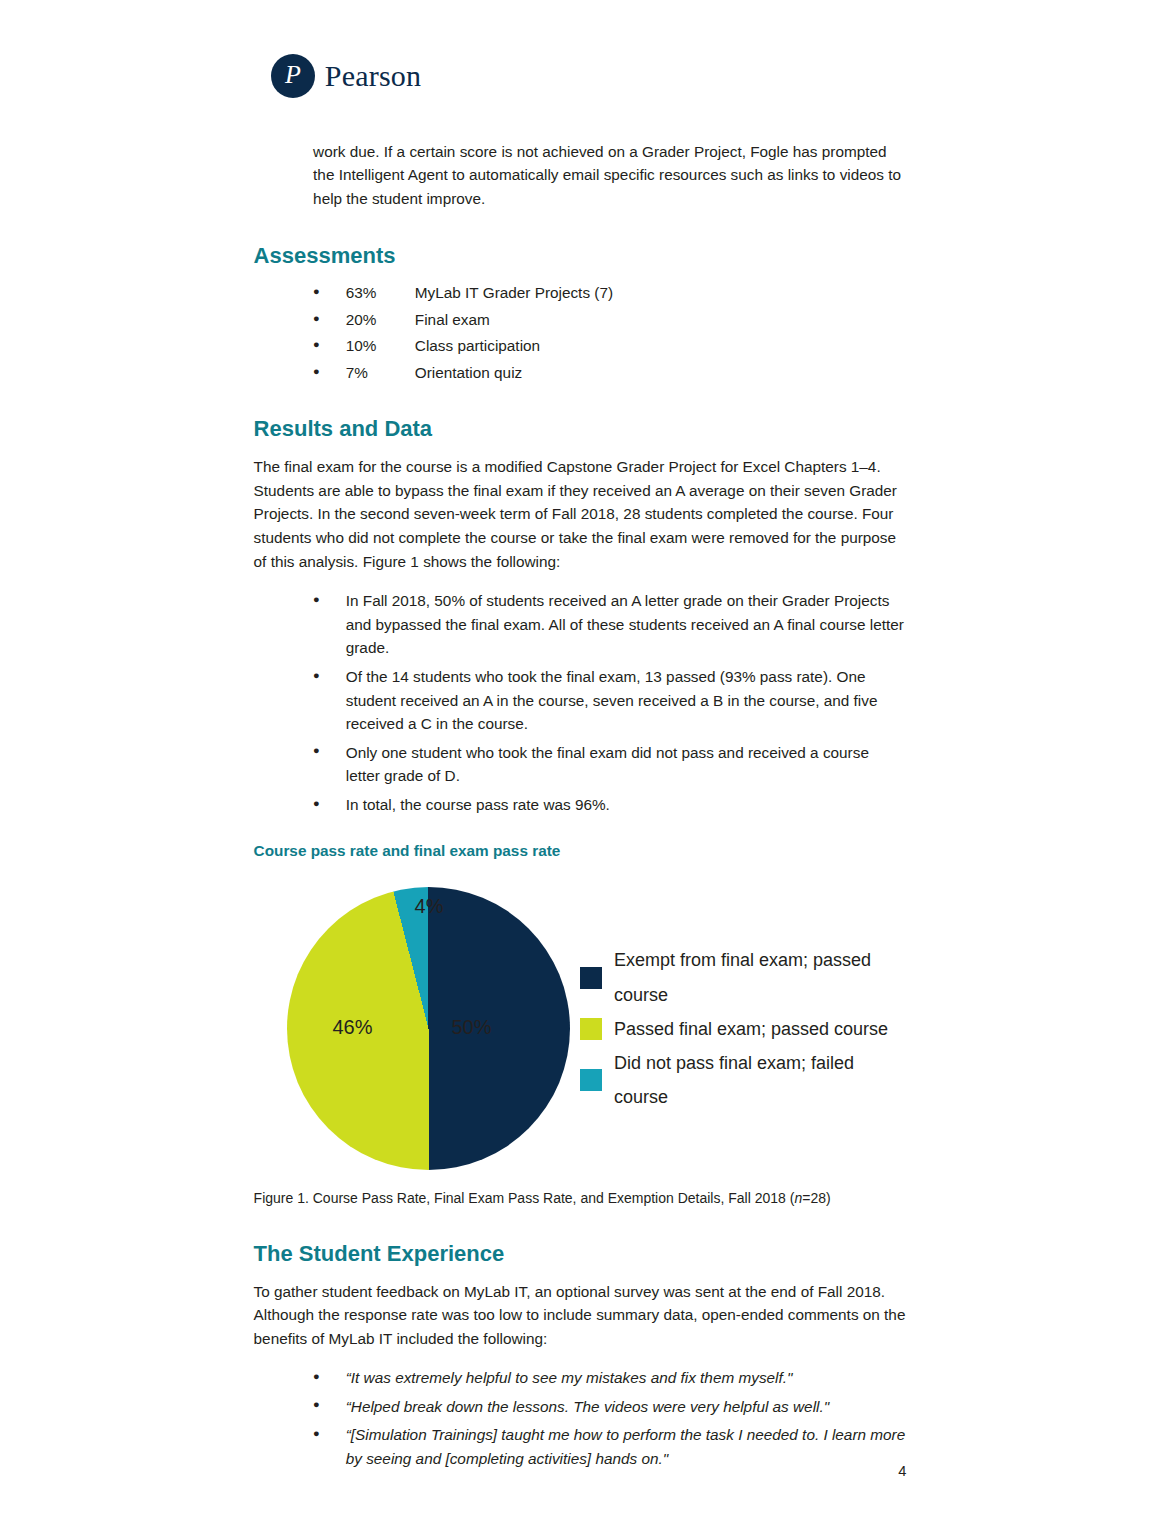P
Pearson
work due. If a certain score is not achieved on a Grader Project, Fogle has prompted the Intelligent Agent to automatically email specific resources such as links to videos to help the student improve.
Assessments
63% MyLab IT Grader Projects (7)
20% Final exam
10% Class participation
7% Orientation quiz
Results and Data
The final exam for the course is a modified Capstone Grader Project for Excel Chapters 1–4. Students are able to bypass the final exam if they received an A average on their seven Grader Projects. In the second seven-week term of Fall 2018, 28 students completed the course. Four students who did not complete the course or take the final exam were removed for the purpose of this analysis. Figure 1 shows the following:
In Fall 2018, 50% of students received an A letter grade on their Grader Projects and bypassed the final exam. All of these students received an A final course letter grade.
Of the 14 students who took the final exam, 13 passed (93% pass rate). One student received an A in the course, seven received a B in the course, and five received a C in the course.
Only one student who took the final exam did not pass and received a course letter grade of D.
In total, the course pass rate was 96%.
Course pass rate and final exam pass rate
50%
46%
4%
Exempt from final exam; passed course
Passed final exam; passed course
Did not pass final exam; failed course
Figure 1. Course Pass Rate, Final Exam Pass Rate, and Exemption Details, Fall 2018 (n=28)
The Student Experience
To gather student feedback on MyLab IT, an optional survey was sent at the end of Fall 2018. Although the response rate was too low to include summary data, open-ended comments on the benefits of MyLab IT included the following:
“It was extremely helpful to see my mistakes and fix them myself."
“Helped break down the lessons. The videos were very helpful as well."
“[Simulation Trainings] taught me how to perform the task I needed to. I learn more by seeing and [completing activities] hands on."
4